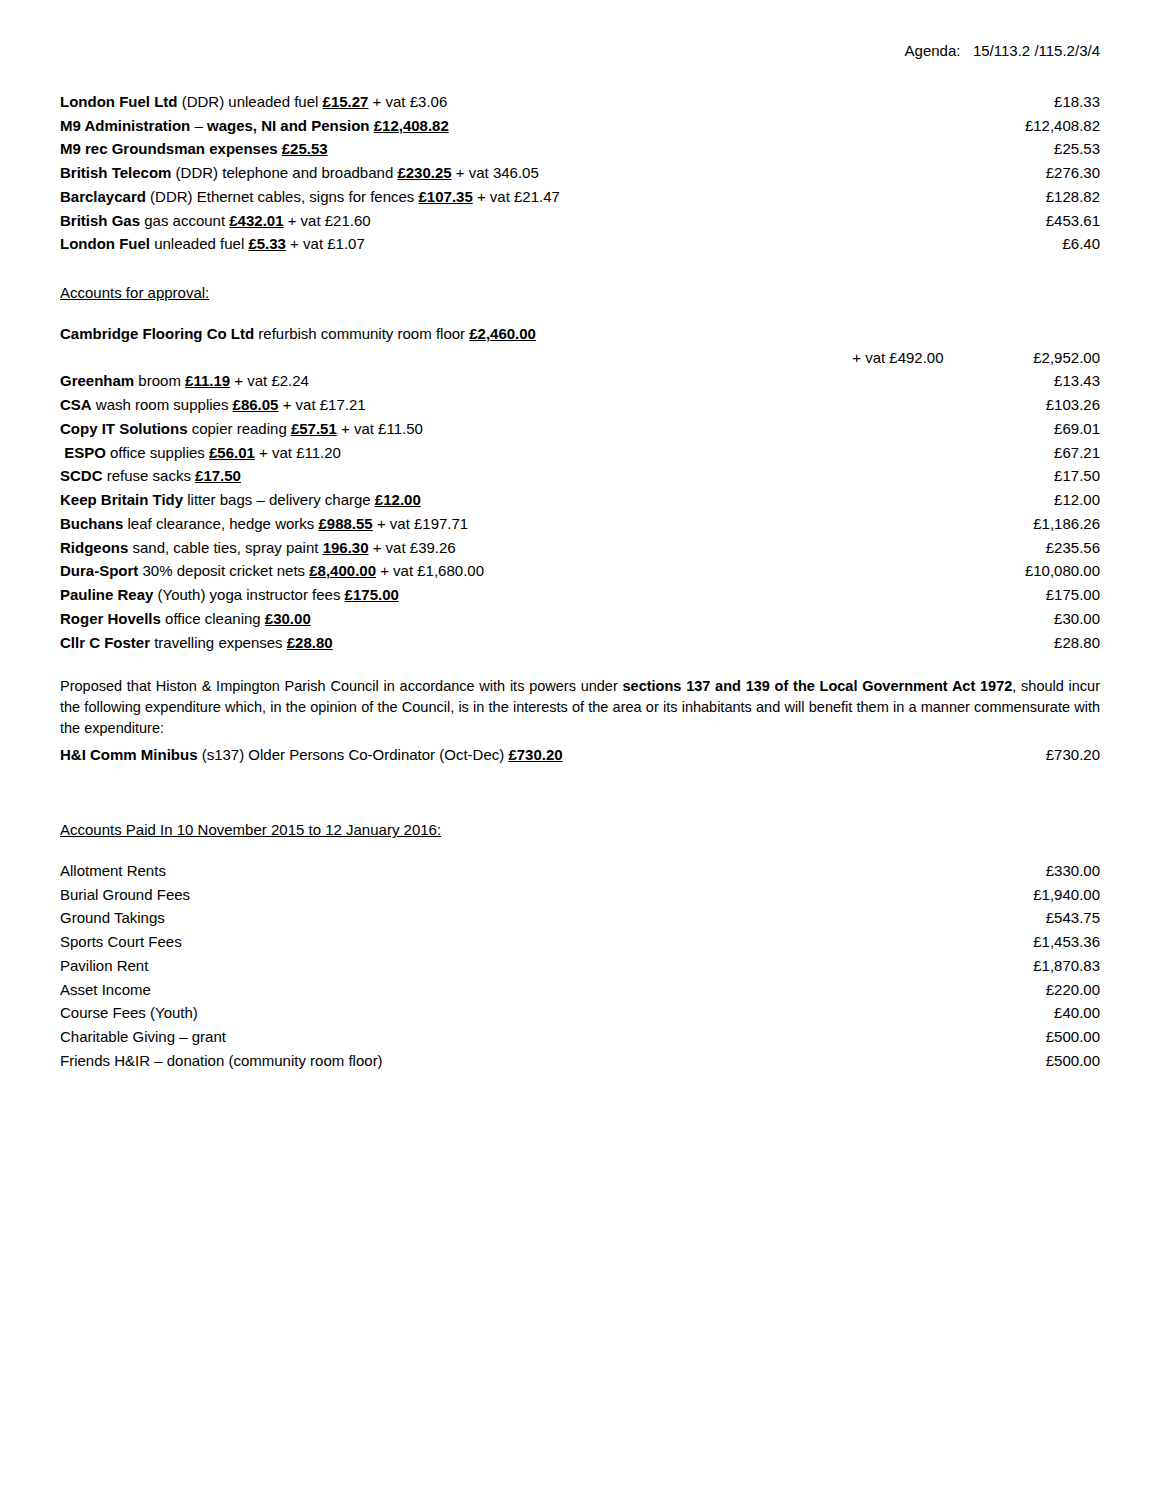Agenda: 15/113.2 /115.2/3/4
| London Fuel Ltd (DDR) unleaded fuel £15.27 + vat £3.06 | £18.33 |
| M9 Administration – wages, NI and Pension £12,408.82 | £12,408.82 |
| M9 rec Groundsman expenses £25.53 | £25.53 |
| British Telecom (DDR) telephone and broadband £230.25 + vat 346.05 | £276.30 |
| Barclaycard (DDR) Ethernet cables, signs for fences £107.35 + vat £21.47 | £128.82 |
| British Gas gas account £432.01 + vat £21.60 | £453.61 |
| London Fuel unleaded fuel £5.33 + vat £1.07 | £6.40 |
Accounts for approval:
| Cambridge Flooring Co Ltd refurbish community room floor £2,460.00 |
| + vat £492.00 | £2,952.00 |
| Greenham broom £11.19 + vat £2.24 | £13.43 |
| CSA wash room supplies £86.05 + vat £17.21 | £103.26 |
| Copy IT Solutions copier reading £57.51 + vat £11.50 | £69.01 |
| ESPO office supplies £56.01 + vat £11.20 | £67.21 |
| SCDC refuse sacks £17.50 | £17.50 |
| Keep Britain Tidy litter bags – delivery charge £12.00 | £12.00 |
| Buchans leaf clearance, hedge works £988.55 + vat £197.71 | £1,186.26 |
| Ridgeons sand, cable ties, spray paint 196.30 + vat £39.26 | £235.56 |
| Dura-Sport 30% deposit cricket nets £8,400.00 + vat £1,680.00 | £10,080.00 |
| Pauline Reay (Youth) yoga instructor fees £175.00 | £175.00 |
| Roger Hovells office cleaning £30.00 | £30.00 |
| Cllr C Foster travelling expenses £28.80 | £28.80 |
Proposed that Histon & Impington Parish Council in accordance with its powers under sections 137 and 139 of the Local Government Act 1972, should incur the following expenditure which, in the opinion of the Council, is in the interests of the area or its inhabitants and will benefit them in a manner commensurate with the expenditure:
| H&I Comm Minibus (s137) Older Persons Co-Ordinator (Oct-Dec) £730.20 | £730.20 |
Accounts Paid In 10 November 2015 to 12 January 2016:
| Allotment Rents | £330.00 |
| Burial Ground Fees | £1,940.00 |
| Ground Takings | £543.75 |
| Sports Court Fees | £1,453.36 |
| Pavilion Rent | £1,870.83 |
| Asset Income | £220.00 |
| Course Fees (Youth) | £40.00 |
| Charitable Giving – grant | £500.00 |
| Friends H&IR – donation (community room floor) | £500.00 |